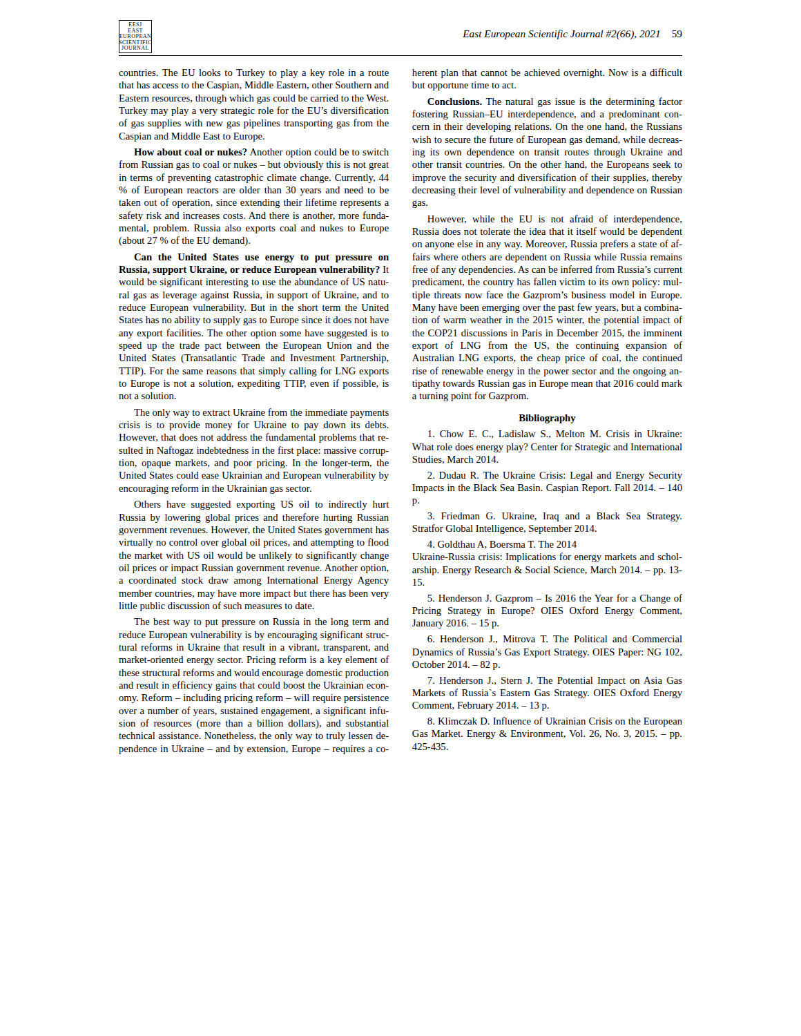EESJ
EAST EUROPEAN
SCIENTIFIC JOURNAL
East European Scientific Journal #2(66), 2021 59
countries. The EU looks to Turkey to play a key role in a route that has access to the Caspian, Middle Eastern, other Southern and Eastern resources, through which gas could be carried to the West. Turkey may play a very strategic role for the EU’s diversification of gas supplies with new gas pipelines transporting gas from the Caspian and Middle East to Europe.
How about coal or nukes? Another option could be to switch from Russian gas to coal or nukes – but obviously this is not great in terms of preventing catastrophic climate change. Currently, 44 % of European reactors are older than 30 years and need to be taken out of operation, since extending their lifetime represents a safety risk and increases costs. And there is another, more fundamental, problem. Russia also exports coal and nukes to Europe (about 27 % of the EU demand).
Can the United States use energy to put pressure on Russia, support Ukraine, or reduce European vulnerability? It would be significant interesting to use the abundance of US natural gas as leverage against Russia, in support of Ukraine, and to reduce European vulnerability. But in the short term the United States has no ability to supply gas to Europe since it does not have any export facilities. The other option some have suggested is to speed up the trade pact between the European Union and the United States (Transatlantic Trade and Investment Partnership, TTIP). For the same reasons that simply calling for LNG exports to Europe is not a solution, expediting TTIP, even if possible, is not a solution.
The only way to extract Ukraine from the immediate payments crisis is to provide money for Ukraine to pay down its debts. However, that does not address the fundamental problems that resulted in Naftogaz indebtedness in the first place: massive corruption, opaque markets, and poor pricing. In the longer-term, the United States could ease Ukrainian and European vulnerability by encouraging reform in the Ukrainian gas sector.
Others have suggested exporting US oil to indirectly hurt Russia by lowering global prices and therefore hurting Russian government revenues. However, the United States government has virtually no control over global oil prices, and attempting to flood the market with US oil would be unlikely to significantly change oil prices or impact Russian government revenue. Another option, a coordinated stock draw among International Energy Agency member countries, may have more impact but there has been very little public discussion of such measures to date.
The best way to put pressure on Russia in the long term and reduce European vulnerability is by encouraging significant structural reforms in Ukraine that result in a vibrant, transparent, and market-oriented energy sector. Pricing reform is a key element of these structural reforms and would encourage domestic production and result in efficiency gains that could boost the Ukrainian economy. Reform – including pricing reform – will require persistence over a number of years, sustained engagement, a significant infusion of resources (more than a billion dollars), and substantial technical assistance. Nonetheless, the only way to truly lessen dependence in Ukraine – and by extension, Europe – requires a coherent plan that cannot be achieved overnight. Now is a difficult but opportune time to act.
Conclusions. The natural gas issue is the determining factor fostering Russian–EU interdependence, and a predominant concern in their developing relations. On the one hand, the Russians wish to secure the future of European gas demand, while decreasing its own dependence on transit routes through Ukraine and other transit countries. On the other hand, the Europeans seek to improve the security and diversification of their supplies, thereby decreasing their level of vulnerability and dependence on Russian gas.
However, while the EU is not afraid of interdependence, Russia does not tolerate the idea that it itself would be dependent on anyone else in any way. Moreover, Russia prefers a state of affairs where others are dependent on Russia while Russia remains free of any dependencies. As can be inferred from Russia’s current predicament, the country has fallen victim to its own policy: multiple threats now face the Gazprom’s business model in Europe. Many have been emerging over the past few years, but a combination of warm weather in the 2015 winter, the potential impact of the COP21 discussions in Paris in December 2015, the imminent export of LNG from the US, the continuing expansion of Australian LNG exports, the cheap price of coal, the continued rise of renewable energy in the power sector and the ongoing antipathy towards Russian gas in Europe mean that 2016 could mark a turning point for Gazprom.
Bibliography
Chow E. C., Ladislaw S., Melton M. Crisis in Ukraine: What role does energy play? Center for Strategic and International Studies, March 2014.
Dudau R. The Ukraine Crisis: Legal and Energy Security Impacts in the Black Sea Basin. Caspian Report. Fall 2014. – 140 p.
Friedman G. Ukraine, Iraq and a Black Sea Strategy. Stratfor Global Intelligence, September 2014.
Goldthau A, Boersma T. The 2014
Ukraine-Russia crisis: Implications for energy markets and scholarship. Energy Research & Social Science, March 2014. – pp. 13-15.
Henderson J. Gazprom – Is 2016 the Year for a Change of Pricing Strategy in Europe? OIES Oxford Energy Comment, January 2016. – 15 p.
Henderson J., Mitrova T. The Political and Commercial Dynamics of Russia’s Gas Export Strategy. OIES Paper: NG 102, October 2014. – 82 p.
Henderson J., Stern J. The Potential Impact on Asia Gas Markets of Russia`s Eastern Gas Strategy. OIES Oxford Energy Comment, February 2014. – 13 p.
Klimczak D. Influence of Ukrainian Crisis on the European Gas Market. Energy & Environment, Vol. 26, No. 3, 2015. – pp. 425-435.